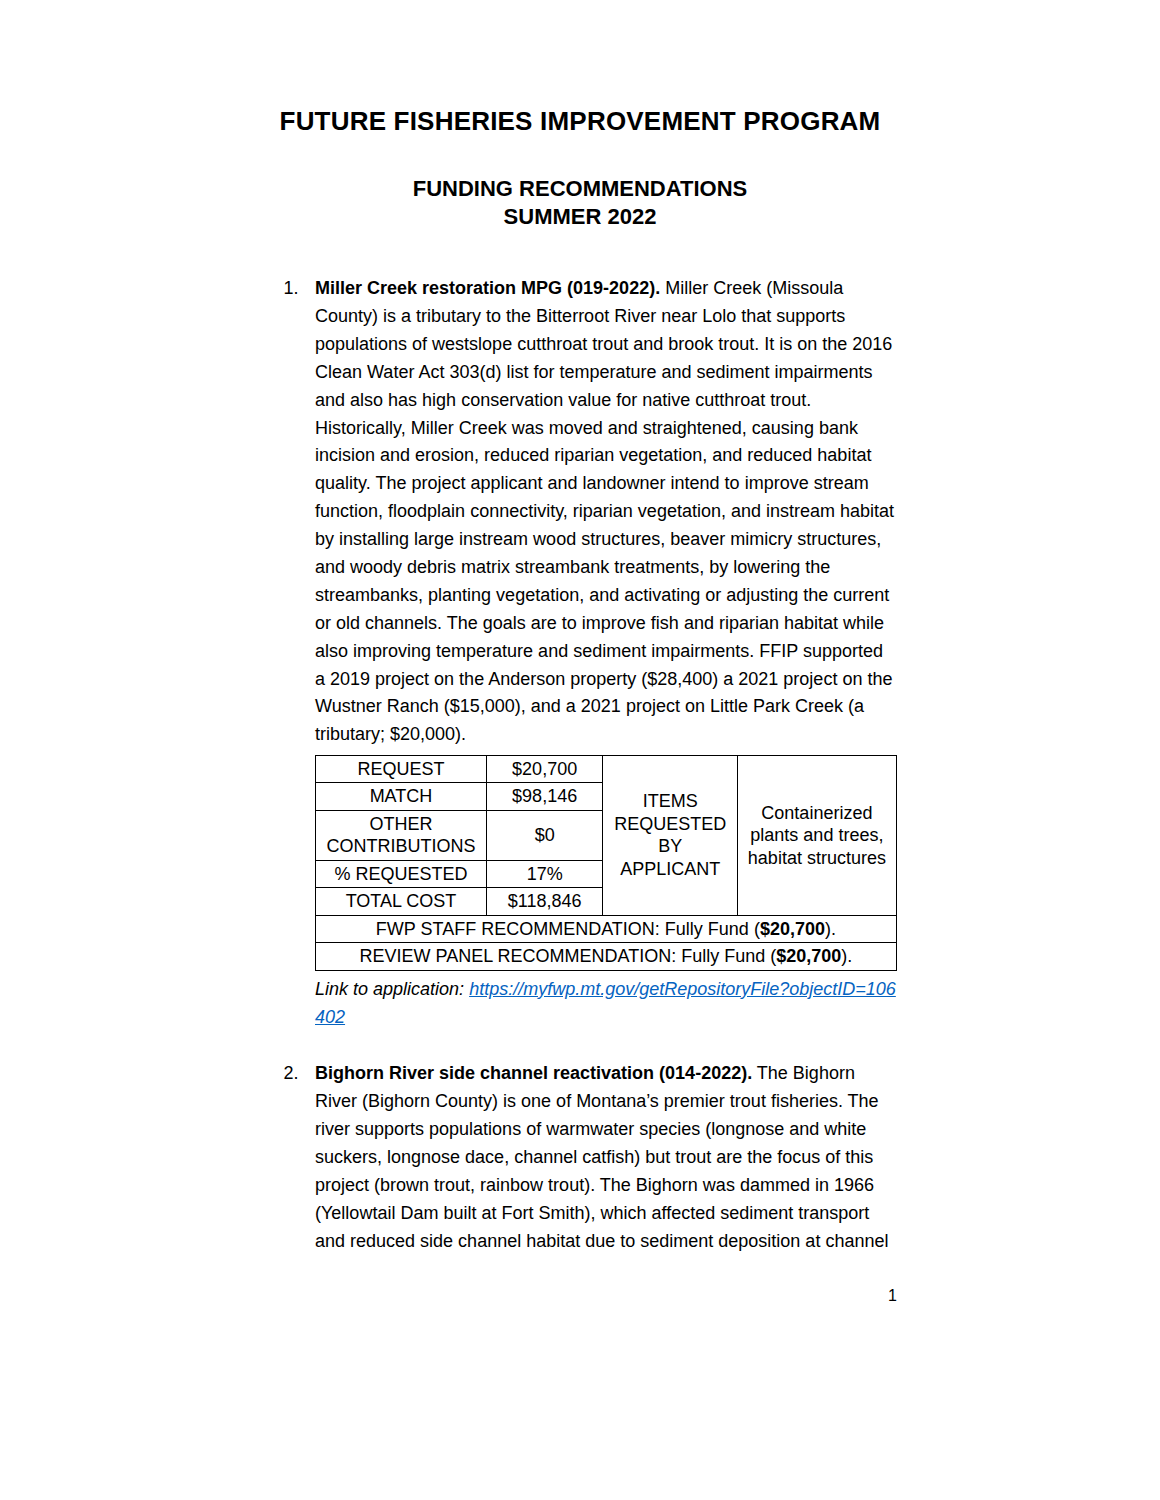FUTURE FISHERIES IMPROVEMENT PROGRAM
FUNDING RECOMMENDATIONSSUMMER 2022
Miller Creek restoration MPG (019-2022). Miller Creek (Missoula County) is a tributary to the Bitterroot River near Lolo that supports populations of westslope cutthroat trout and brook trout. It is on the 2016 Clean Water Act 303(d) list for temperature and sediment impairments and also has high conservation value for native cutthroat trout. Historically, Miller Creek was moved and straightened, causing bank incision and erosion, reduced riparian vegetation, and reduced habitat quality. The project applicant and landowner intend to improve stream function, floodplain connectivity, riparian vegetation, and instream habitat by installing large instream wood structures, beaver mimicry structures, and woody debris matrix streambank treatments, by lowering the streambanks, planting vegetation, and activating or adjusting the current or old channels. The goals are to improve fish and riparian habitat while also improving temperature and sediment impairments. FFIP supported a 2019 project on the Anderson property ($28,400) a 2021 project on the Wustner Ranch ($15,000), and a 2021 project on Little Park Creek (a tributary; $20,000).
| REQUEST | $20,700 | ITEMS REQUESTED BY APPLICANT | Containerized plants and trees, habitat structures |
| MATCH | $98,146 |
| OTHER CONTRIBUTIONS | $0 |
| % REQUESTED | 17% |
| TOTAL COST | $118,846 |
| FWP STAFF RECOMMENDATION: Fully Fund ( $20,700 ). |
| REVIEW PANEL RECOMMENDATION: Fully Fund ( $20,700 ). |
Link to application: https://myfwp.mt.gov/getRepositoryFile?objectID=106402
Bighorn River side channel reactivation (014-2022). The Bighorn River (Bighorn County) is one of Montana’s premier trout fisheries. The river supports populations of warmwater species (longnose and white suckers, longnose dace, channel catfish) but trout are the focus of this project (brown trout, rainbow trout). The Bighorn was dammed in 1966 (Yellowtail Dam built at Fort Smith), which affected sediment transport and reduced side channel habitat due to sediment deposition at channel
1